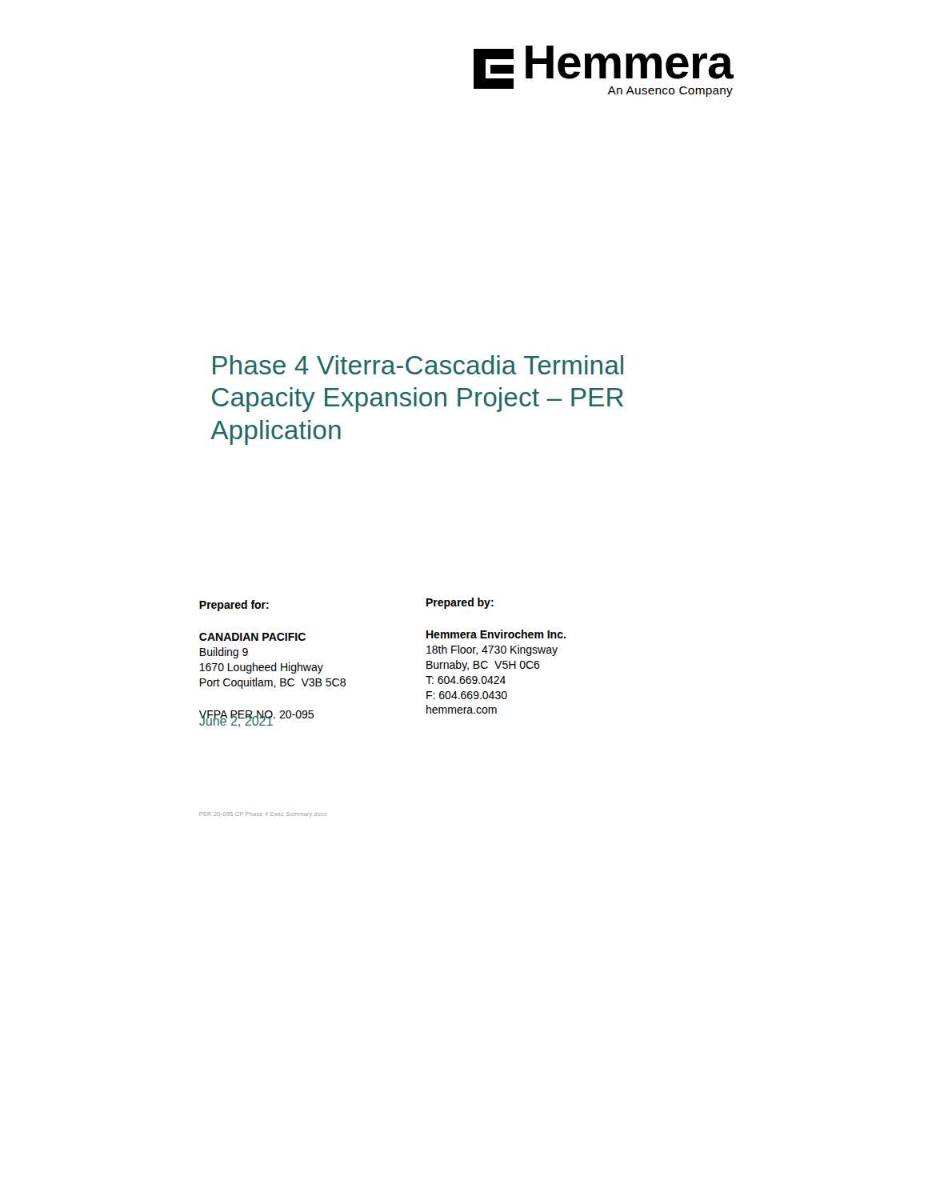Hemmera
An Ausenco Company
Phase 4 Viterra-Cascadia Terminal Capacity Expansion Project – PER Application
Prepared for:
CANADIAN PACIFIC
Building 9
1670 Lougheed Highway
Port Coquitlam, BC V3B 5C8
VFPA PER NO. 20-095
Prepared by:
Hemmera Envirochem Inc.
18th Floor, 4730 Kingsway
Burnaby, BC V5H 0C6
T: 604.669.0424
F: 604.669.0430
hemmera.com
June 2, 2021
PER 20-095 CP Phase 4 Exec Summary.docx